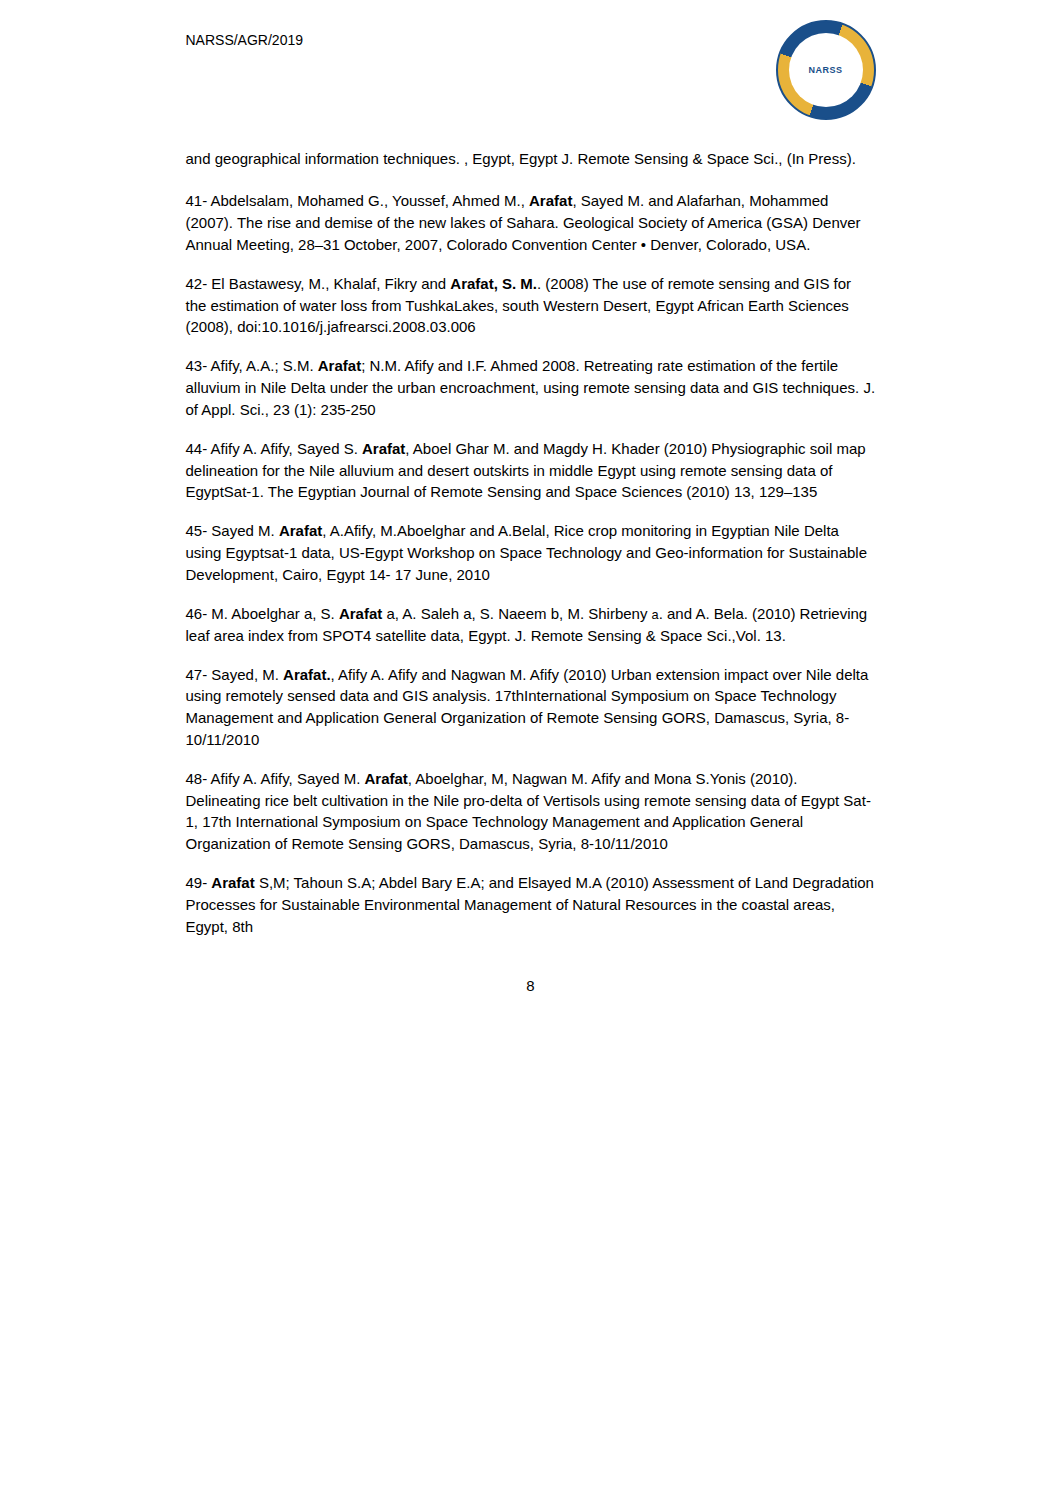NARSS/AGR/2019
NARSS
and geographical information techniques. , Egypt, Egypt J. Remote Sensing & Space Sci., (In Press).
41- Abdelsalam, Mohamed G., Youssef, Ahmed M., Arafat, Sayed M. and Alafarhan, Mohammed (2007). The rise and demise of the new lakes of Sahara. Geological Society of America (GSA) Denver Annual Meeting, 28–31 October, 2007, Colorado Convention Center • Denver, Colorado, USA.
42- El Bastawesy, M., Khalaf, Fikry and Arafat, S. M.. (2008) The use of remote sensing and GIS for the estimation of water loss from TushkaLakes, south Western Desert, Egypt African Earth Sciences (2008), doi:10.1016/j.jafrearsci.2008.03.006
43- Afify, A.A.; S.M. Arafat; N.M. Afify and I.F. Ahmed 2008. Retreating rate estimation of the fertile alluvium in Nile Delta under the urban encroachment, using remote sensing data and GIS techniques. J. of Appl. Sci., 23 (1): 235-250
44- Afify A. Afify, Sayed S. Arafat, Aboel Ghar M. and Magdy H. Khader (2010) Physiographic soil map delineation for the Nile alluvium and desert outskirts in middle Egypt using remote sensing data of EgyptSat-1. The Egyptian Journal of Remote Sensing and Space Sciences (2010) 13, 129–135
45- Sayed M. Arafat, A.Afify, M.Aboelghar and A.Belal, Rice crop monitoring in Egyptian Nile Delta using Egyptsat-1 data, US-Egypt Workshop on Space Technology and Geo-information for Sustainable Development, Cairo, Egypt 14- 17 June, 2010
46- M. Aboelghar a, S. Arafat a, A. Saleh a, S. Naeem b, M. Shirbeny a. and A. Bela. (2010) Retrieving leaf area index from SPOT4 satellite data, Egypt. J. Remote Sensing & Space Sci.,Vol. 13.
47- Sayed, M. Arafat., Afify A. Afify and Nagwan M. Afify (2010) Urban extension impact over Nile delta using remotely sensed data and GIS analysis. 17thInternational Symposium on Space Technology Management and Application General Organization of Remote Sensing GORS, Damascus, Syria, 8-10/11/2010
48- Afify A. Afify, Sayed M. Arafat, Aboelghar, M, Nagwan M. Afify and Mona S.Yonis (2010). Delineating rice belt cultivation in the Nile pro-delta of Vertisols using remote sensing data of Egypt Sat-1, 17th International Symposium on Space Technology Management and Application General Organization of Remote Sensing GORS, Damascus, Syria, 8-10/11/2010
49- Arafat S,M; Tahoun S.A; Abdel Bary E.A; and Elsayed M.A (2010) Assessment of Land Degradation Processes for Sustainable Environmental Management of Natural Resources in the coastal areas, Egypt, 8th
8